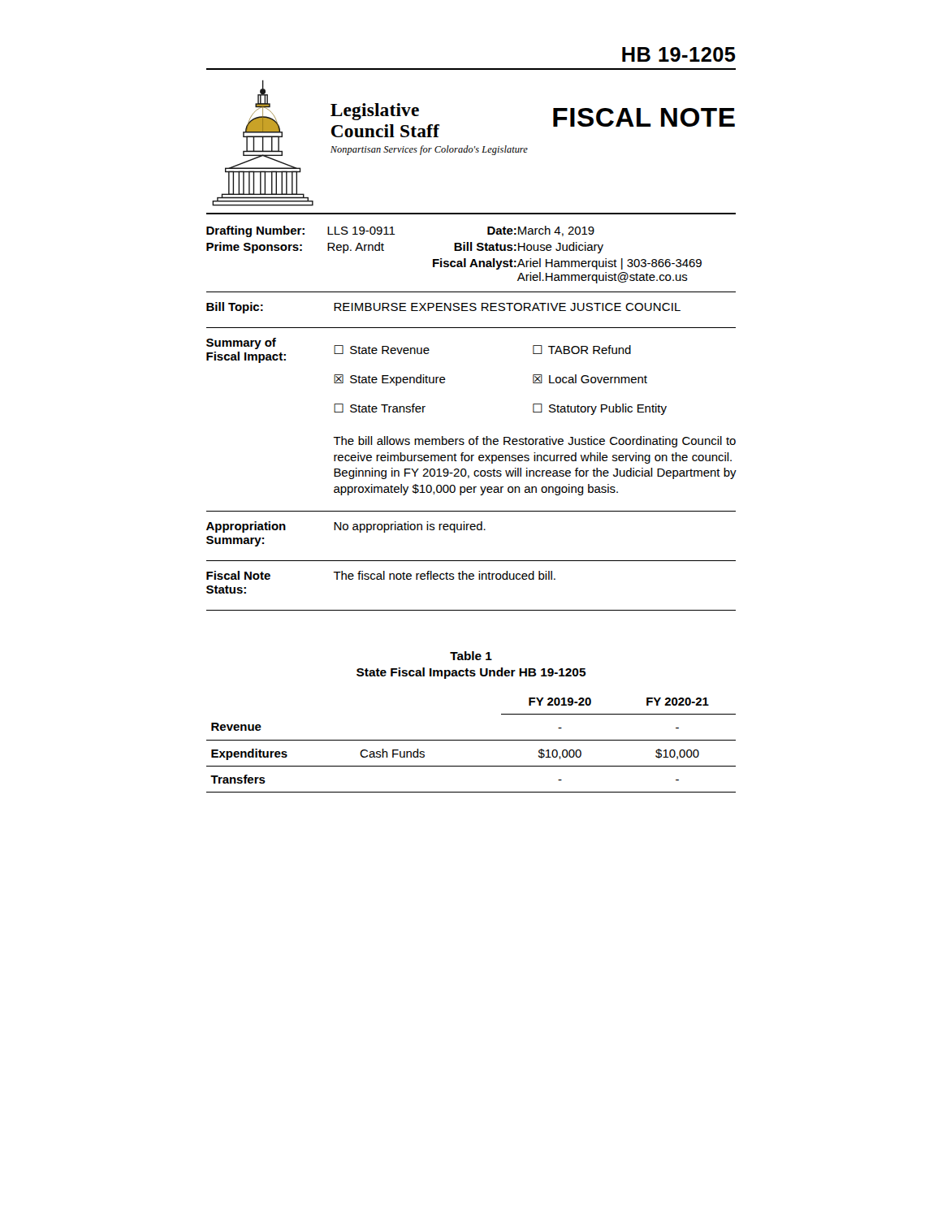HB 19-1205
Legislative
Council Staff
Nonpartisan Services for Colorado's Legislature
FISCAL NOTE
| Drafting Number: | LLS 19-0911 | Date: | March 4, 2019 |
| Prime Sponsors: | Rep. Arndt | Bill Status: | House Judiciary |
| | | Fiscal Analyst: | Ariel Hammerquist / 303-866-3469 Ariel.Hammerquist@state.co.us |
| Bill Topic: | REIMBURSE EXPENSES RESTORATIVE JUSTICE COUNCIL |
| Summary of Fiscal Impact: | / ☐ State Revenue / ☐ TABOR Refund / / ☒ State Expenditure / ☒ Local Government / / ☐ State Transfer / ☐ Statutory Public Entity / The bill allows members of the Restorative Justice Coordinating Council to receive reimbursement for expenses incurred while serving on the council. Beginning in FY 2019-20, costs will increase for the Judicial Department by approximately $10,000 per year on an ongoing basis. |
| Appropriation Summary: | No appropriation is required. |
| Fiscal Note Status: | The fiscal note reflects the introduced bill. |
Table 1
State Fiscal Impacts Under HB 19-1205
| | | FY 2019-20 | FY 2020-21 |
| --- | --- | --- | --- |
| Revenue | | - | - |
| Expenditures | Cash Funds | $10,000 | $10,000 |
| Transfers | | - | - |